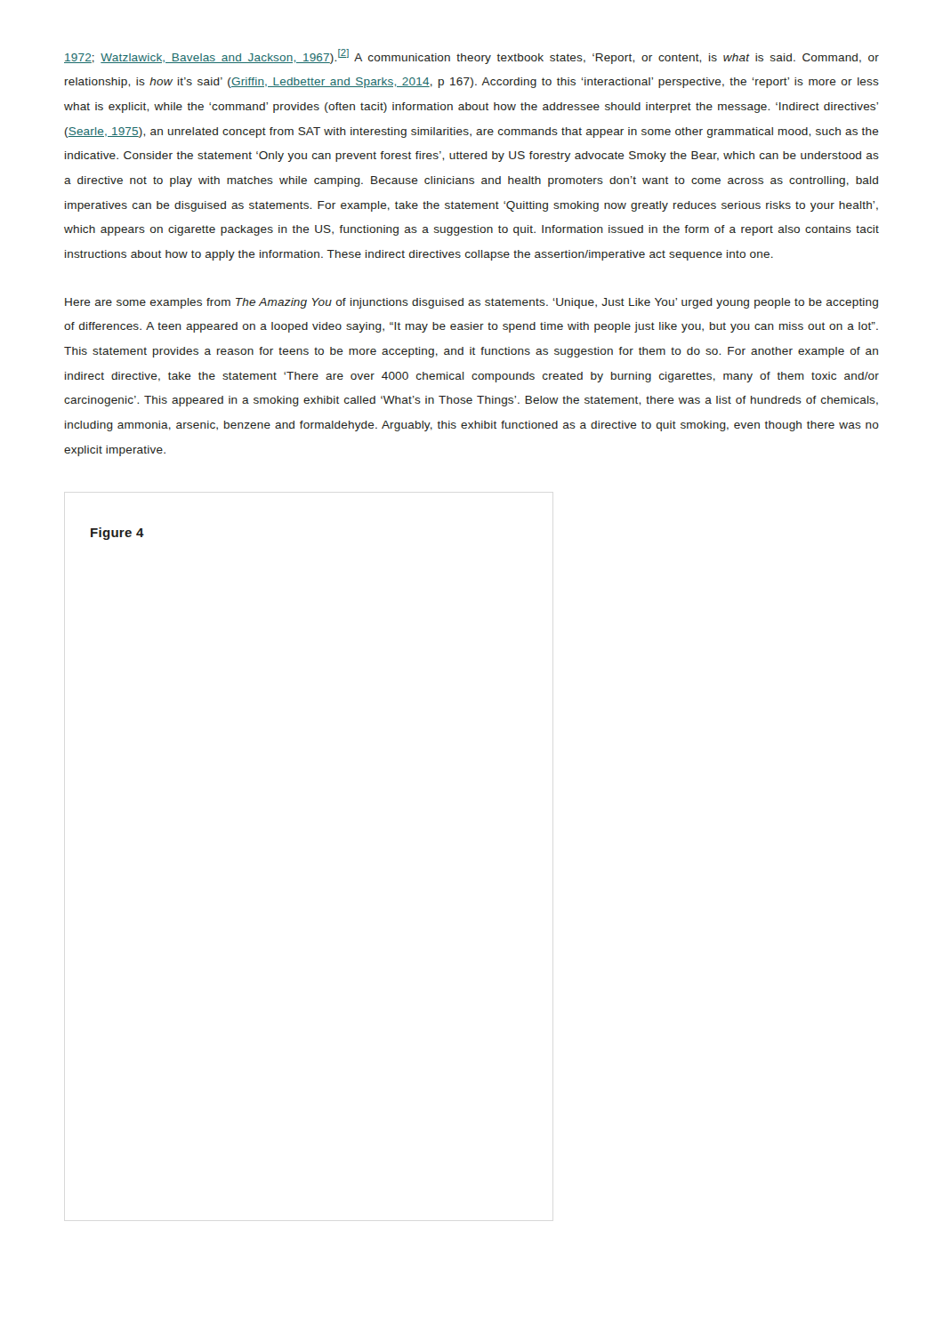1972; Watzlawick, Bavelas and Jackson, 1967).[2] A communication theory textbook states, ‘Report, or content, is what is said. Command, or relationship, is how it’s said’ (Griffin, Ledbetter and Sparks, 2014, p 167). According to this ‘interactional’ perspective, the ‘report’ is more or less what is explicit, while the ‘command’ provides (often tacit) information about how the addressee should interpret the message. ‘Indirect directives’ (Searle, 1975), an unrelated concept from SAT with interesting similarities, are commands that appear in some other grammatical mood, such as the indicative. Consider the statement ‘Only you can prevent forest fires’, uttered by US forestry advocate Smoky the Bear, which can be understood as a directive not to play with matches while camping. Because clinicians and health promoters don’t want to come across as controlling, bald imperatives can be disguised as statements. For example, take the statement ‘Quitting smoking now greatly reduces serious risks to your health’, which appears on cigarette packages in the US, functioning as a suggestion to quit. Information issued in the form of a report also contains tacit instructions about how to apply the information. These indirect directives collapse the assertion/imperative act sequence into one.
Here are some examples from The Amazing You of injunctions disguised as statements. ‘Unique, Just Like You’ urged young people to be accepting of differences. A teen appeared on a looped video saying, “It may be easier to spend time with people just like you, but you can miss out on a lot”. This statement provides a reason for teens to be more accepting, and it functions as suggestion for them to do so. For another example of an indirect directive, take the statement ‘There are over 4000 chemical compounds created by burning cigarettes, many of them toxic and/or carcinogenic’. This appeared in a smoking exhibit called ‘What’s in Those Things’. Below the statement, there was a list of hundreds of chemicals, including ammonia, arsenic, benzene and formaldehyde. Arguably, this exhibit functioned as a directive to quit smoking, even though there was no explicit imperative.
Figure 4